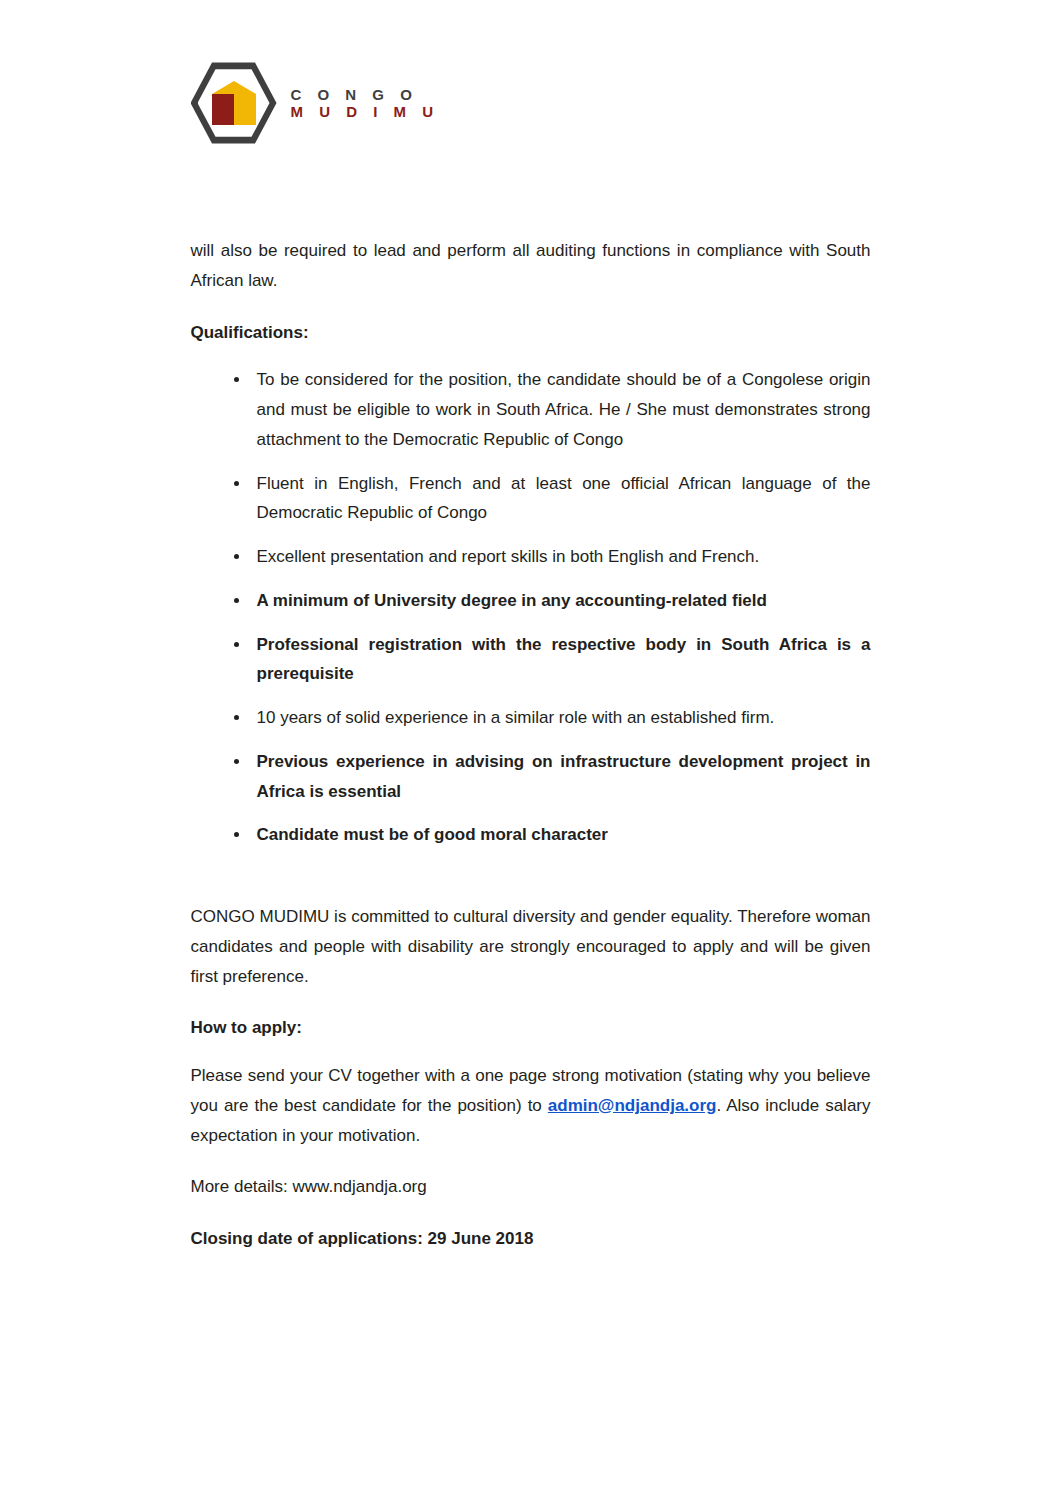C O N G O
M U D I M U
will also be required to lead and perform all auditing functions in compliance with South African law.
Qualifications:
To be considered for the position, the candidate should be of a Congolese origin and must be eligible to work in South Africa. He / She must demonstrates strong attachment to the Democratic Republic of Congo
Fluent in English, French and at least one official African language of the Democratic Republic of Congo
Excellent presentation and report skills in both English and French.
A minimum of University degree in any accounting-related field
Professional registration with the respective body in South Africa is a prerequisite
10 years of solid experience in a similar role with an established firm.
Previous experience in advising on infrastructure development project in Africa is essential
Candidate must be of good moral character
CONGO MUDIMU is committed to cultural diversity and gender equality. Therefore woman candidates and people with disability are strongly encouraged to apply and will be given first preference.
How to apply:
Please send your CV together with a one page strong motivation (stating why you believe you are the best candidate for the position) to admin@ndjandja.org. Also include salary expectation in your motivation.
More details: www.ndjandja.org
Closing date of applications: 29 June 2018